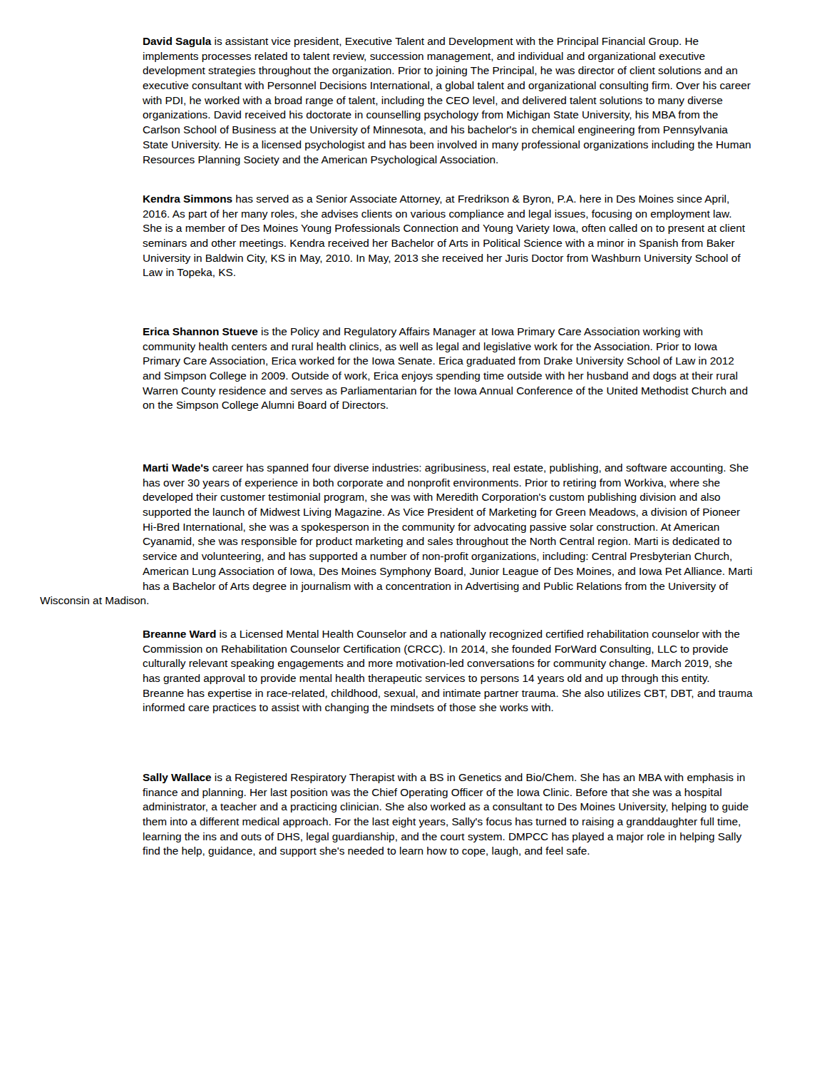David Sagula is assistant vice president, Executive Talent and Development with the Principal Financial Group. He implements processes related to talent review, succession management, and individual and organizational executive development strategies throughout the organization. Prior to joining The Principal, he was director of client solutions and an executive consultant with Personnel Decisions International, a global talent and organizational consulting firm. Over his career with PDI, he worked with a broad range of talent, including the CEO level, and delivered talent solutions to many diverse organizations. David received his doctorate in counselling psychology from Michigan State University, his MBA from the Carlson School of Business at the University of Minnesota, and his bachelor's in chemical engineering from Pennsylvania State University. He is a licensed psychologist and has been involved in many professional organizations including the Human Resources Planning Society and the American Psychological Association.
Kendra Simmons has served as a Senior Associate Attorney, at Fredrikson & Byron, P.A. here in Des Moines since April, 2016. As part of her many roles, she advises clients on various compliance and legal issues, focusing on employment law. She is a member of Des Moines Young Professionals Connection and Young Variety Iowa, often called on to present at client seminars and other meetings. Kendra received her Bachelor of Arts in Political Science with a minor in Spanish from Baker University in Baldwin City, KS in May, 2010. In May, 2013 she received her Juris Doctor from Washburn University School of Law in Topeka, KS.
Erica Shannon Stueve is the Policy and Regulatory Affairs Manager at Iowa Primary Care Association working with community health centers and rural health clinics, as well as legal and legislative work for the Association. Prior to Iowa Primary Care Association, Erica worked for the Iowa Senate. Erica graduated from Drake University School of Law in 2012 and Simpson College in 2009. Outside of work, Erica enjoys spending time outside with her husband and dogs at their rural Warren County residence and serves as Parliamentarian for the Iowa Annual Conference of the United Methodist Church and on the Simpson College Alumni Board of Directors.
Marti Wade's career has spanned four diverse industries: agribusiness, real estate, publishing, and software accounting. She has over 30 years of experience in both corporate and nonprofit environments. Prior to retiring from Workiva, where she developed their customer testimonial program, she was with Meredith Corporation's custom publishing division and also supported the launch of Midwest Living Magazine. As Vice President of Marketing for Green Meadows, a division of Pioneer Hi-Bred International, she was a spokesperson in the community for advocating passive solar construction. At American Cyanamid, she was responsible for product marketing and sales throughout the North Central region. Marti is dedicated to service and volunteering, and has supported a number of non-profit organizations, including: Central Presbyterian Church, American Lung Association of Iowa, Des Moines Symphony Board, Junior League of Des Moines, and Iowa Pet Alliance. Marti has a Bachelor of Arts degree in journalism with a concentration in Advertising and Public Relations from the University of Wisconsin at Madison.
Breanne Ward is a Licensed Mental Health Counselor and a nationally recognized certified rehabilitation counselor with the Commission on Rehabilitation Counselor Certification (CRCC). In 2014, she founded ForWard Consulting, LLC to provide culturally relevant speaking engagements and more motivation-led conversations for community change. March 2019, she has granted approval to provide mental health therapeutic services to persons 14 years old and up through this entity. Breanne has expertise in race-related, childhood, sexual, and intimate partner trauma. She also utilizes CBT, DBT, and trauma informed care practices to assist with changing the mindsets of those she works with.
Sally Wallace is a Registered Respiratory Therapist with a BS in Genetics and Bio/Chem. She has an MBA with emphasis in finance and planning. Her last position was the Chief Operating Officer of the Iowa Clinic. Before that she was a hospital administrator, a teacher and a practicing clinician. She also worked as a consultant to Des Moines University, helping to guide them into a different medical approach. For the last eight years, Sally's focus has turned to raising a granddaughter full time, learning the ins and outs of DHS, legal guardianship, and the court system. DMPCC has played a major role in helping Sally find the help, guidance, and support she's needed to learn how to cope, laugh, and feel safe.